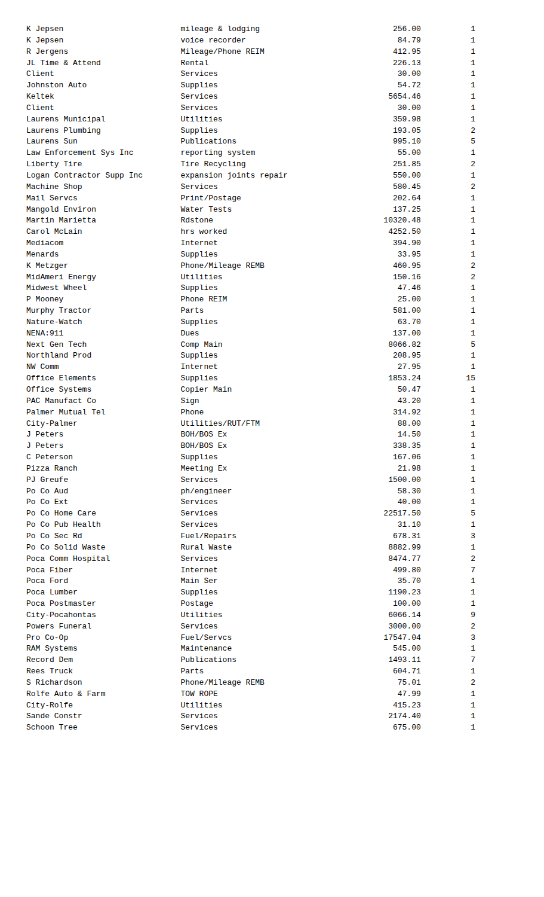| K Jepsen | mileage & lodging | 256.00 | 1 |
| K Jepsen | voice recorder | 84.79 | 1 |
| R Jergens | Mileage/Phone REIM | 412.95 | 1 |
| JL Time & Attend | Rental | 226.13 | 1 |
| Client | Services | 30.00 | 1 |
| Johnston Auto | Supplies | 54.72 | 1 |
| Keltek | Services | 5654.46 | 1 |
| Client | Services | 30.00 | 1 |
| Laurens Municipal | Utilities | 359.98 | 1 |
| Laurens Plumbing | Supplies | 193.05 | 2 |
| Laurens Sun | Publications | 995.10 | 5 |
| Law Enforcement Sys Inc | reporting system | 55.00 | 1 |
| Liberty Tire | Tire Recycling | 251.85 | 2 |
| Logan Contractor Supp Inc | expansion joints repair | 550.00 | 1 |
| Machine Shop | Services | 580.45 | 2 |
| Mail Servcs | Print/Postage | 202.64 | 1 |
| Mangold Environ | Water Tests | 137.25 | 1 |
| Martin Marietta | Rdstone | 10320.48 | 1 |
| Carol McLain | hrs worked | 4252.50 | 1 |
| Mediacom | Internet | 394.90 | 1 |
| Menards | Supplies | 33.95 | 1 |
| K Metzger | Phone/Mileage REMB | 460.95 | 2 |
| MidAmeri Energy | Utilities | 150.16 | 2 |
| Midwest Wheel | Supplies | 47.46 | 1 |
| P Mooney | Phone REIM | 25.00 | 1 |
| Murphy Tractor | Parts | 581.00 | 1 |
| Nature-Watch | Supplies | 63.70 | 1 |
| NENA:911 | Dues | 137.00 | 1 |
| Next Gen Tech | Comp Main | 8066.82 | 5 |
| Northland Prod | Supplies | 208.95 | 1 |
| NW Comm | Internet | 27.95 | 1 |
| Office Elements | Supplies | 1853.24 | 15 |
| Office Systems | Copier Main | 50.47 | 1 |
| PAC Manufact Co | Sign | 43.20 | 1 |
| Palmer Mutual Tel | Phone | 314.92 | 1 |
| City-Palmer | Utilities/RUT/FTM | 88.00 | 1 |
| J Peters | BOH/BOS Ex | 14.50 | 1 |
| J Peters | BOH/BOS Ex | 338.35 | 1 |
| C Peterson | Supplies | 167.06 | 1 |
| Pizza Ranch | Meeting Ex | 21.98 | 1 |
| PJ Greufe | Services | 1500.00 | 1 |
| Po Co Aud | ph/engineer | 58.30 | 1 |
| Po Co Ext | Services | 40.00 | 1 |
| Po Co Home Care | Services | 22517.50 | 5 |
| Po Co Pub Health | Services | 31.10 | 1 |
| Po Co Sec Rd | Fuel/Repairs | 678.31 | 3 |
| Po Co Solid Waste | Rural Waste | 8882.99 | 1 |
| Poca Comm Hospital | Services | 8474.77 | 2 |
| Poca Fiber | Internet | 499.80 | 7 |
| Poca Ford | Main Ser | 35.70 | 1 |
| Poca Lumber | Supplies | 1190.23 | 1 |
| Poca Postmaster | Postage | 100.00 | 1 |
| City-Pocahontas | Utilities | 6066.14 | 9 |
| Powers Funeral | Services | 3000.00 | 2 |
| Pro Co-Op | Fuel/Servcs | 17547.04 | 3 |
| RAM Systems | Maintenance | 545.00 | 1 |
| Record Dem | Publications | 1493.11 | 7 |
| Rees Truck | Parts | 604.71 | 1 |
| S Richardson | Phone/Mileage REMB | 75.01 | 2 |
| Rolfe Auto & Farm | TOW ROPE | 47.99 | 1 |
| City-Rolfe | Utilities | 415.23 | 1 |
| Sande Constr | Services | 2174.40 | 1 |
| Schoon Tree | Services | 675.00 | 1 |